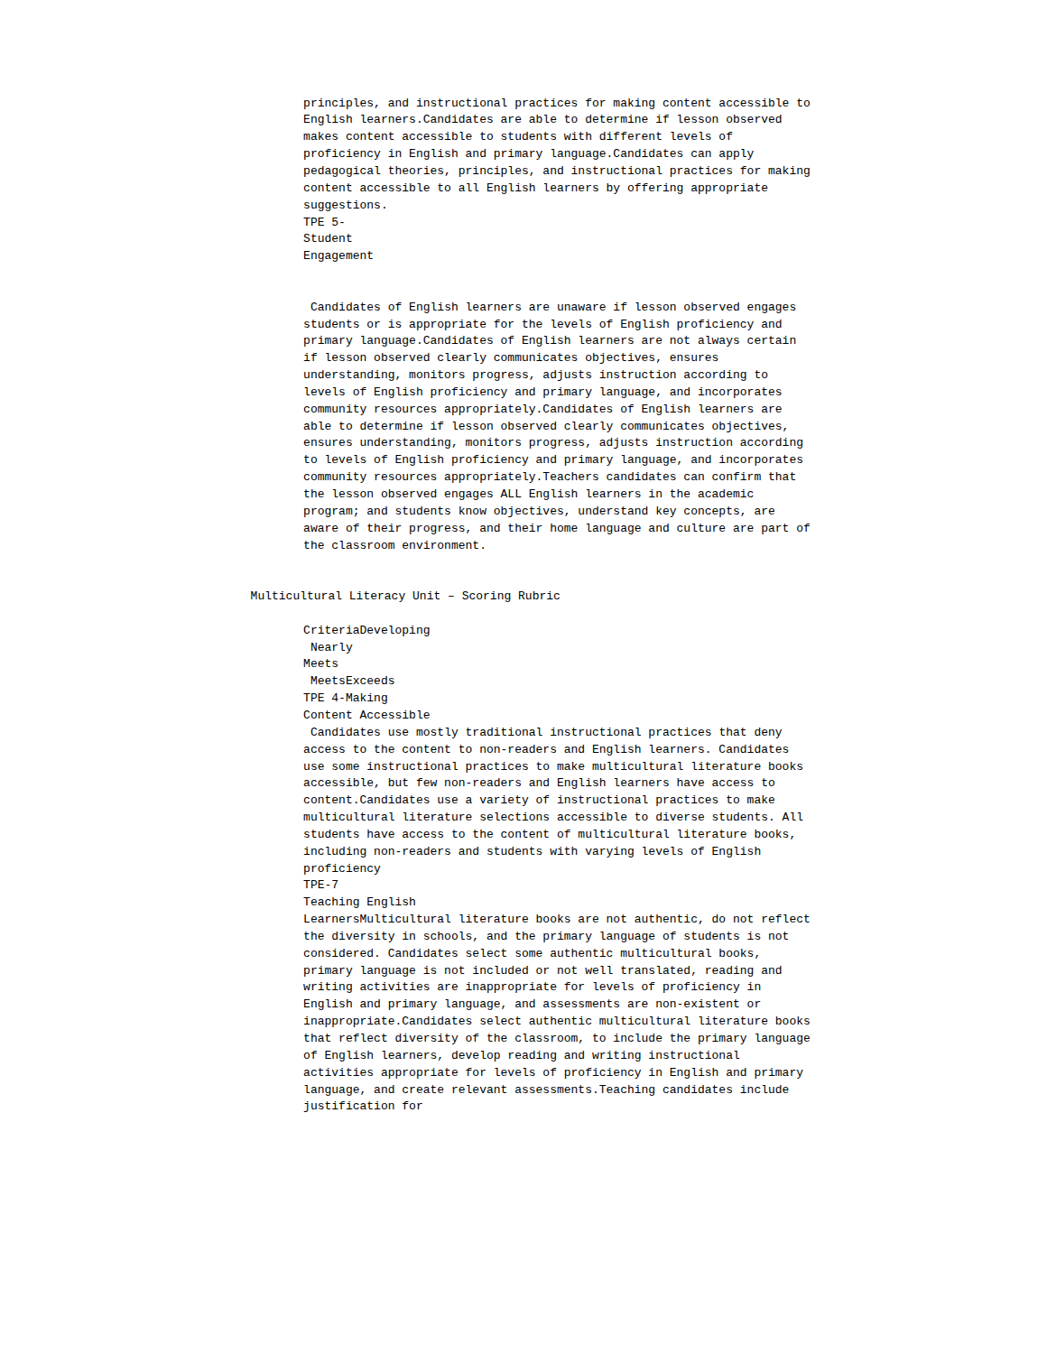principles, and instructional practices for making content accessible to English learners.Candidates are able to determine if lesson observed makes content accessible to students with different levels of proficiency in English and primary language.Candidates can apply pedagogical theories, principles, and instructional practices for making content accessible to all English learners by offering appropriate suggestions.
TPE 5-
Student
Engagement
Candidates of English learners are unaware if lesson observed engages students or is appropriate for the levels of English proficiency and primary language.Candidates of English learners are not always certain if lesson observed clearly communicates objectives, ensures understanding, monitors progress, adjusts instruction according to levels of English proficiency and primary language, and incorporates community resources appropriately.Candidates of English learners are able to determine if lesson observed clearly communicates objectives, ensures understanding, monitors progress, adjusts instruction according to levels of English proficiency and primary language, and incorporates community resources appropriately.Teachers candidates can confirm that the lesson observed engages ALL English learners in the academic program; and students know objectives, understand key concepts, are aware of their progress, and their home language and culture are part of the classroom environment.
Multicultural Literacy Unit – Scoring Rubric
CriteriaDeveloping
Nearly
Meets
MeetsExceeds
TPE 4-Making
Content Accessible
Candidates use mostly traditional instructional practices that deny access to the content to non-readers and English learners. Candidates use some instructional practices to make multicultural literature books accessible, but few non-readers and English learners have access to content.Candidates use a variety of instructional practices to make multicultural literature selections accessible to diverse students. All students have access to the content of multicultural literature books, including non-readers and students with varying levels of English proficiency
TPE-7
Teaching English
LearnersMulticultural literature books are not authentic, do not reflect the diversity in schools, and the primary language of students is not considered. Candidates select some authentic multicultural books, primary language is not included or not well translated, reading and writing activities are inappropriate for levels of proficiency in English and primary language, and assessments are non-existent or inappropriate.Candidates select authentic multicultural literature books that reflect diversity of the classroom, to include the primary language of English learners, develop reading and writing instructional activities appropriate for levels of proficiency in English and primary language, and create relevant assessments.Teaching candidates include justification for